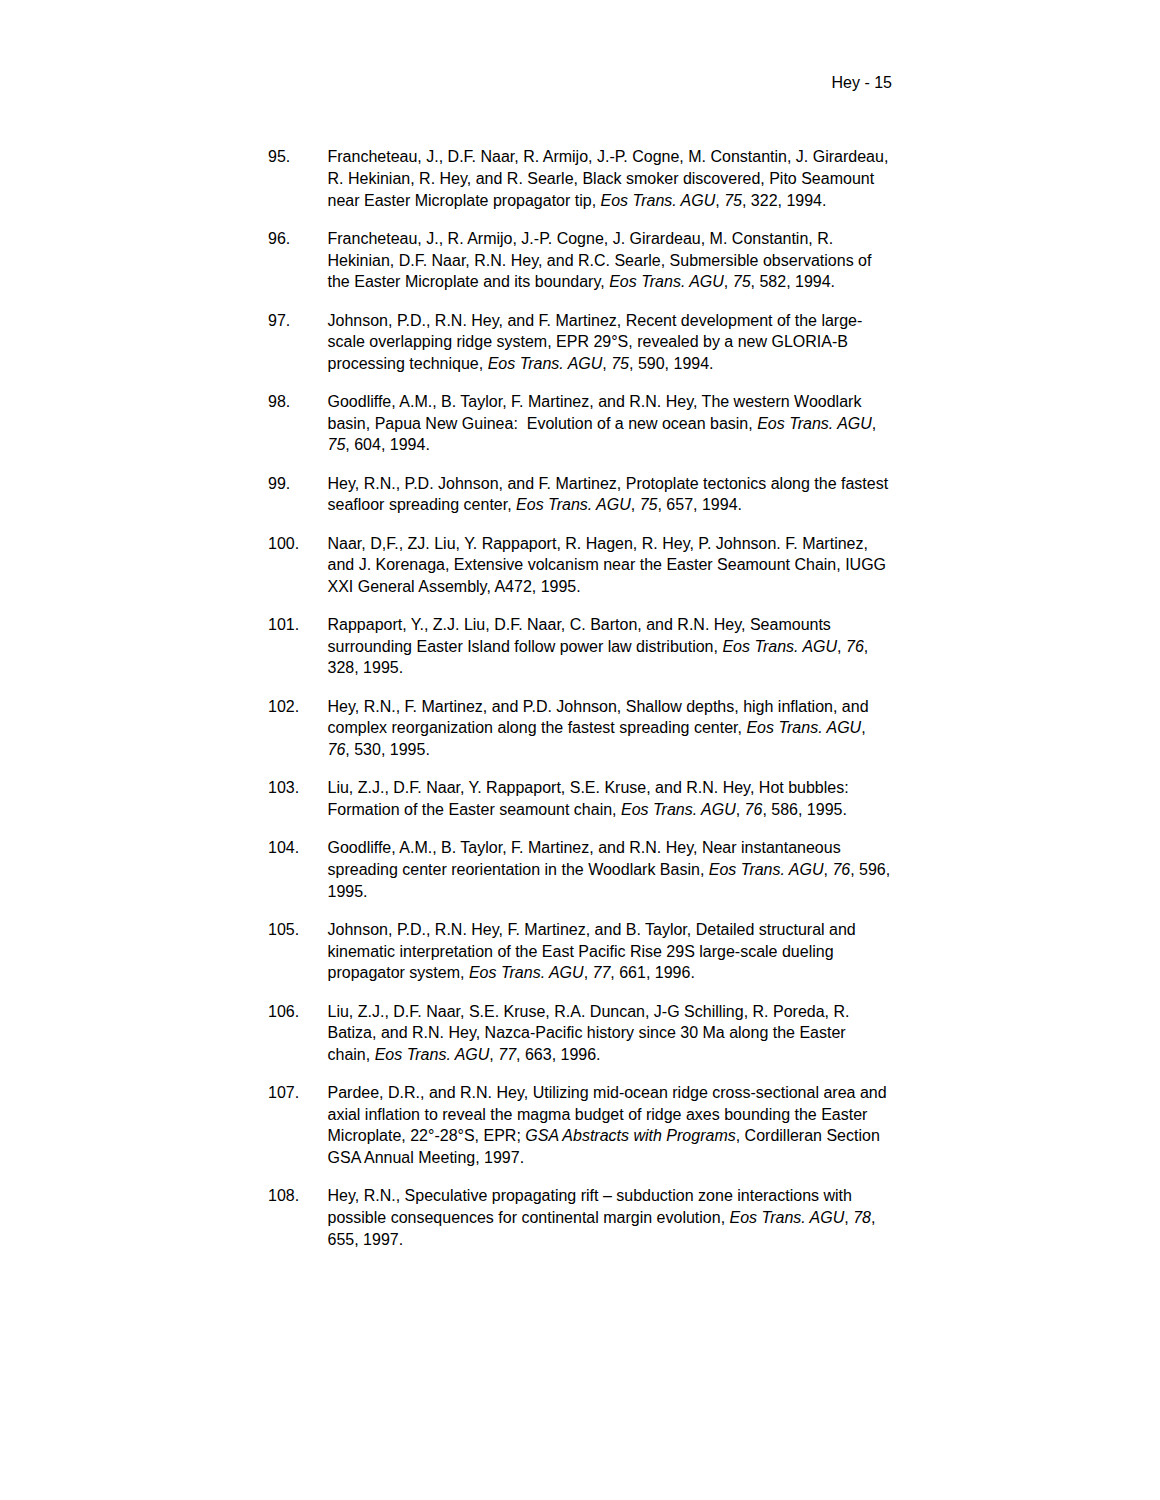Hey - 15
95. Francheteau, J., D.F. Naar, R. Armijo, J.-P. Cogne, M. Constantin, J. Girardeau, R. Hekinian, R. Hey, and R. Searle, Black smoker discovered, Pito Seamount near Easter Microplate propagator tip, Eos Trans. AGU, 75, 322, 1994.
96. Francheteau, J., R. Armijo, J.-P. Cogne, J. Girardeau, M. Constantin, R. Hekinian, D.F. Naar, R.N. Hey, and R.C. Searle, Submersible observations of the Easter Microplate and its boundary, Eos Trans. AGU, 75, 582, 1994.
97. Johnson, P.D., R.N. Hey, and F. Martinez, Recent development of the large-scale overlapping ridge system, EPR 29°S, revealed by a new GLORIA-B processing technique, Eos Trans. AGU, 75, 590, 1994.
98. Goodliffe, A.M., B. Taylor, F. Martinez, and R.N. Hey, The western Woodlark basin, Papua New Guinea: Evolution of a new ocean basin, Eos Trans. AGU, 75, 604, 1994.
99. Hey, R.N., P.D. Johnson, and F. Martinez, Protoplate tectonics along the fastest seafloor spreading center, Eos Trans. AGU, 75, 657, 1994.
100. Naar, D,F., ZJ. Liu, Y. Rappaport, R. Hagen, R. Hey, P. Johnson. F. Martinez, and J. Korenaga, Extensive volcanism near the Easter Seamount Chain, IUGG XXI General Assembly, A472, 1995.
101. Rappaport, Y., Z.J. Liu, D.F. Naar, C. Barton, and R.N. Hey, Seamounts surrounding Easter Island follow power law distribution, Eos Trans. AGU, 76, 328, 1995.
102. Hey, R.N., F. Martinez, and P.D. Johnson, Shallow depths, high inflation, and complex reorganization along the fastest spreading center, Eos Trans. AGU, 76, 530, 1995.
103. Liu, Z.J., D.F. Naar, Y. Rappaport, S.E. Kruse, and R.N. Hey, Hot bubbles: Formation of the Easter seamount chain, Eos Trans. AGU, 76, 586, 1995.
104. Goodliffe, A.M., B. Taylor, F. Martinez, and R.N. Hey, Near instantaneous spreading center reorientation in the Woodlark Basin, Eos Trans. AGU, 76, 596, 1995.
105. Johnson, P.D., R.N. Hey, F. Martinez, and B. Taylor, Detailed structural and kinematic interpretation of the East Pacific Rise 29S large-scale dueling propagator system, Eos Trans. AGU, 77, 661, 1996.
106. Liu, Z.J., D.F. Naar, S.E. Kruse, R.A. Duncan, J-G Schilling, R. Poreda, R. Batiza, and R.N. Hey, Nazca-Pacific history since 30 Ma along the Easter chain, Eos Trans. AGU, 77, 663, 1996.
107. Pardee, D.R., and R.N. Hey, Utilizing mid-ocean ridge cross-sectional area and axial inflation to reveal the magma budget of ridge axes bounding the Easter Microplate, 22°-28°S, EPR; GSA Abstracts with Programs, Cordilleran Section GSA Annual Meeting, 1997.
108. Hey, R.N., Speculative propagating rift – subduction zone interactions with possible consequences for continental margin evolution, Eos Trans. AGU, 78, 655, 1997.